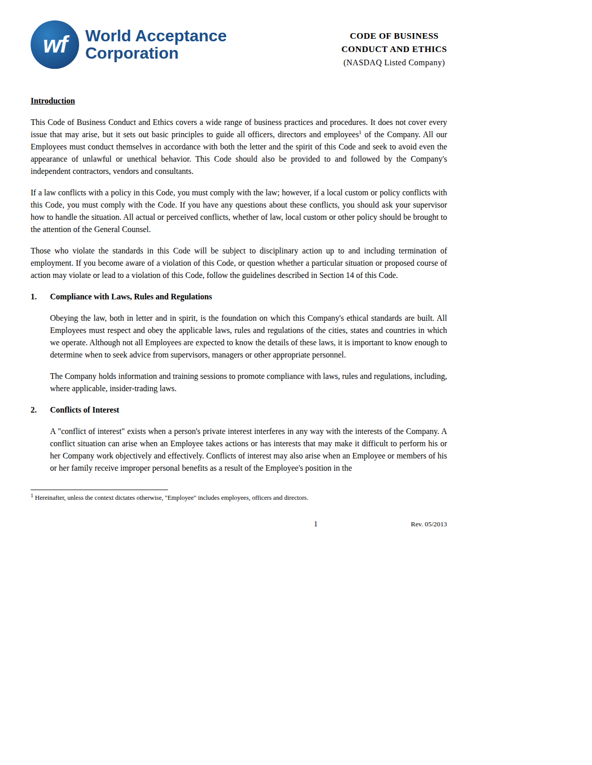wf
World Acceptance
Corporation
CODE OF BUSINESS
CONDUCT AND ETHICS
(NASDAQ Listed Company)
Introduction
This Code of Business Conduct and Ethics covers a wide range of business practices and procedures. It does not cover every issue that may arise, but it sets out basic principles to guide all officers, directors and employees1 of the Company. All our Employees must conduct themselves in accordance with both the letter and the spirit of this Code and seek to avoid even the appearance of unlawful or unethical behavior. This Code should also be provided to and followed by the Company's independent contractors, vendors and consultants.
If a law conflicts with a policy in this Code, you must comply with the law; however, if a local custom or policy conflicts with this Code, you must comply with the Code. If you have any questions about these conflicts, you should ask your supervisor how to handle the situation. All actual or perceived conflicts, whether of law, local custom or other policy should be brought to the attention of the General Counsel.
Those who violate the standards in this Code will be subject to disciplinary action up to and including termination of employment. If you become aware of a violation of this Code, or question whether a particular situation or proposed course of action may violate or lead to a violation of this Code, follow the guidelines described in Section 14 of this Code.
Compliance with Laws, Rules and Regulations
Obeying the law, both in letter and in spirit, is the foundation on which this Company's ethical standards are built. All Employees must respect and obey the applicable laws, rules and regulations of the cities, states and countries in which we operate. Although not all Employees are expected to know the details of these laws, it is important to know enough to determine when to seek advice from supervisors, managers or other appropriate personnel.
The Company holds information and training sessions to promote compliance with laws, rules and regulations, including, where applicable, insider-trading laws.
Conflicts of Interest
A "conflict of interest" exists when a person's private interest interferes in any way with the interests of the Company. A conflict situation can arise when an Employee takes actions or has interests that may make it difficult to perform his or her Company work objectively and effectively. Conflicts of interest may also arise when an Employee or members of his or her family receive improper personal benefits as a result of the Employee's position in the
1 Hereinafter, unless the context dictates otherwise, "Employee" includes employees, officers and directors.
1
Rev. 05/2013